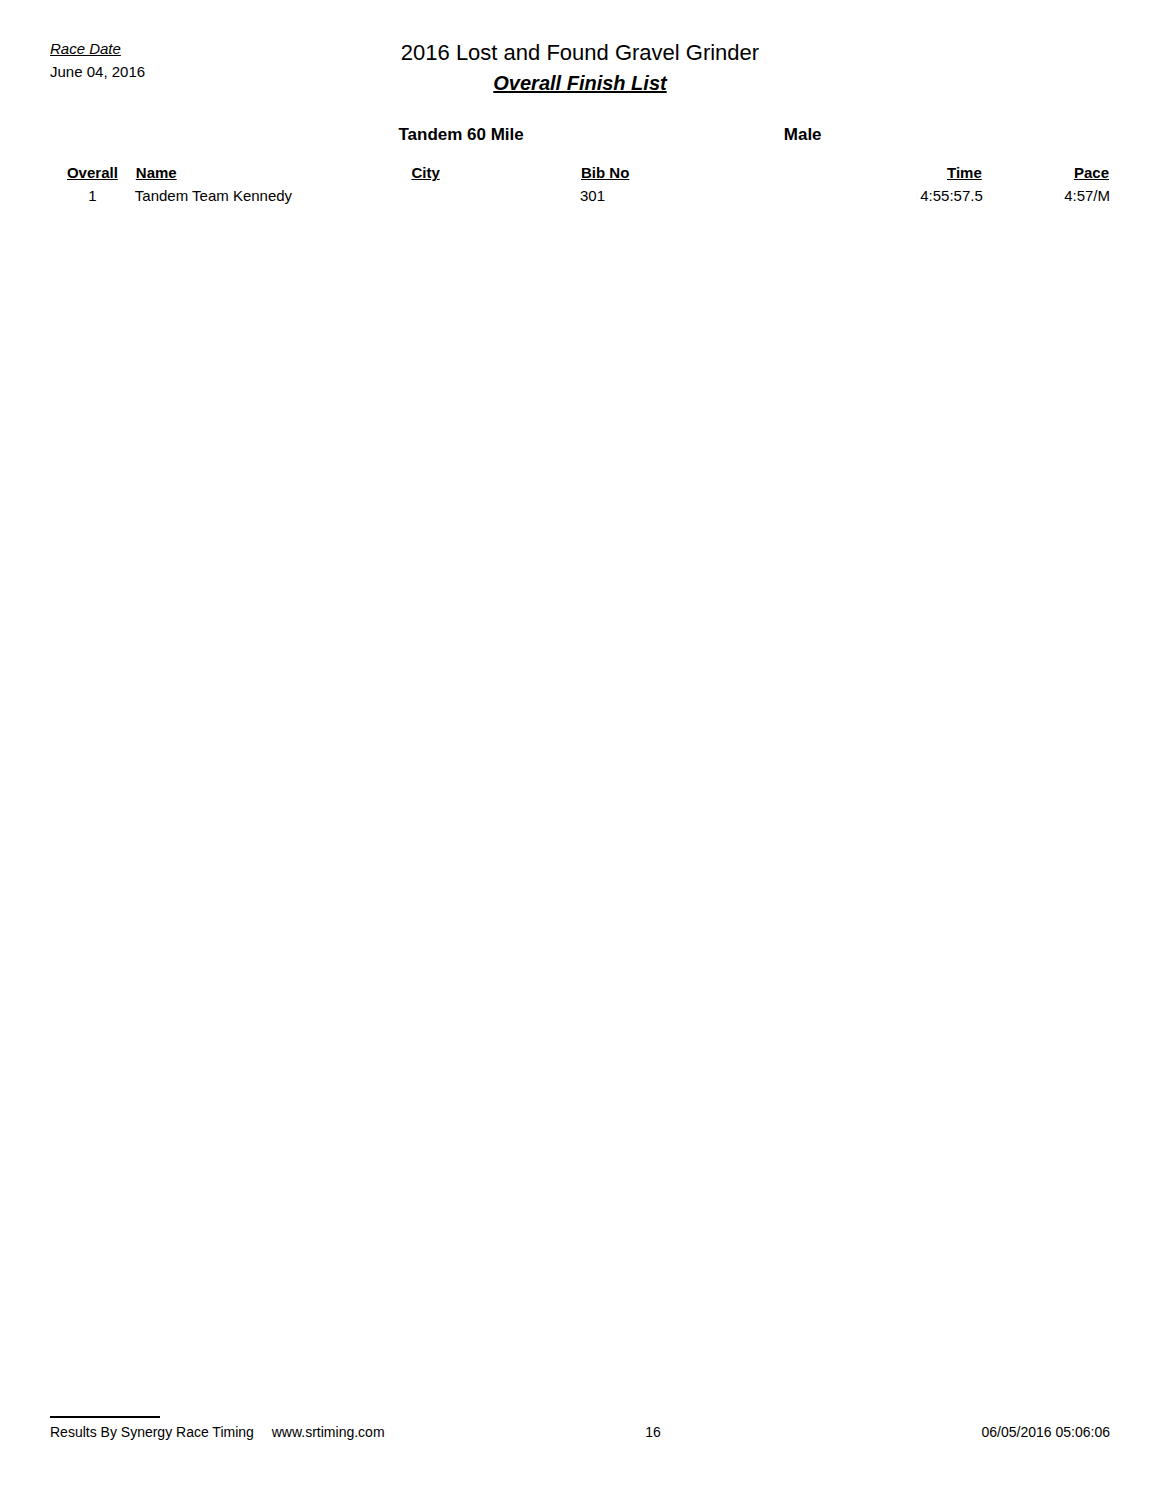Race Date
June 04, 2016
2016 Lost and Found Gravel Grinder
Overall Finish List
Tandem 60 Mile Male
| Overall | Name | City | Bib No | Time | Pace |
| --- | --- | --- | --- | --- | --- |
| 1 | Tandem Team Kennedy | | 301 | 4:55:57.5 | 4:57/M |
Results By Synergy Race Timing www.srtiming.com
16
06/05/2016 05:06:06